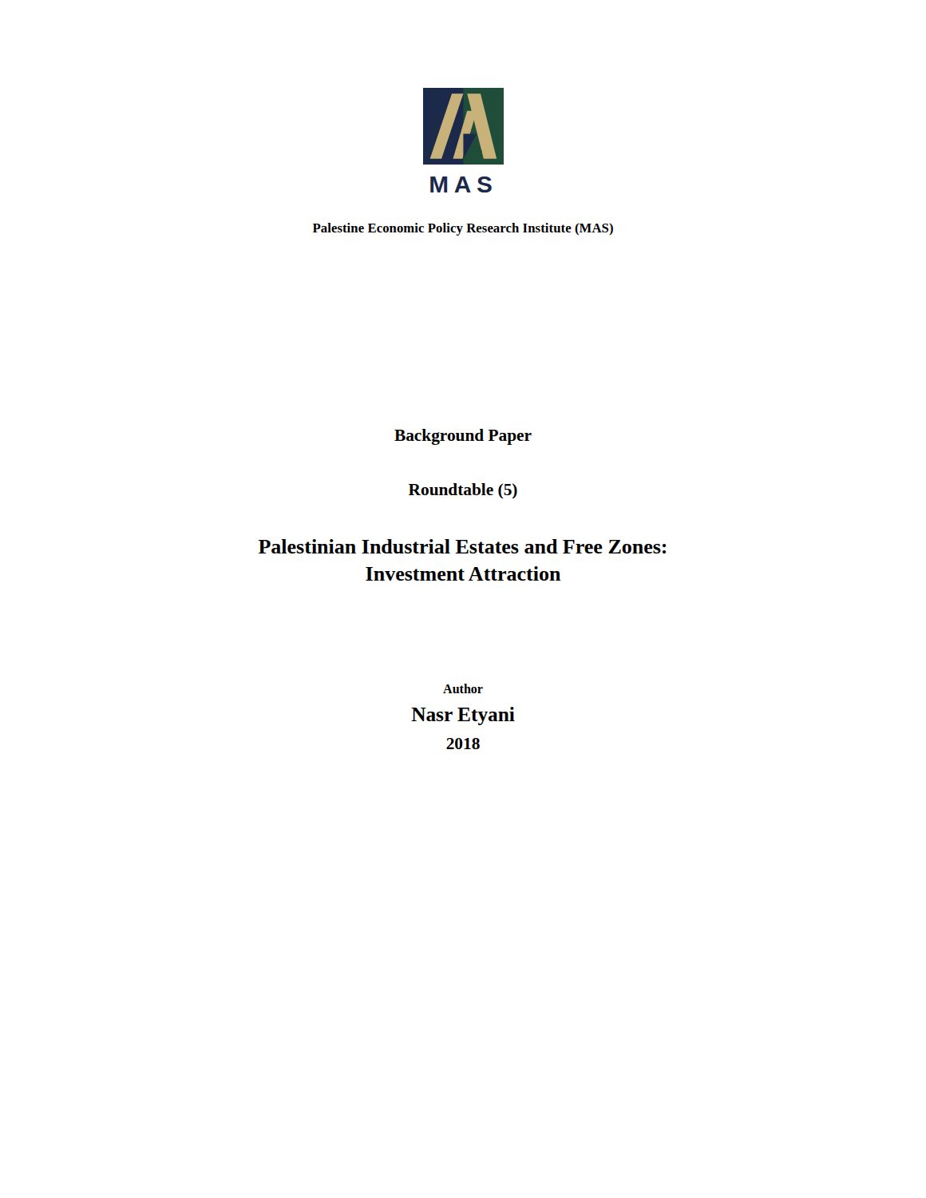MAS
Palestine Economic Policy Research Institute (MAS)
Background Paper
Roundtable (5)
Palestinian Industrial Estates and Free Zones:
Investment Attraction
Author
Nasr Etyani
2018